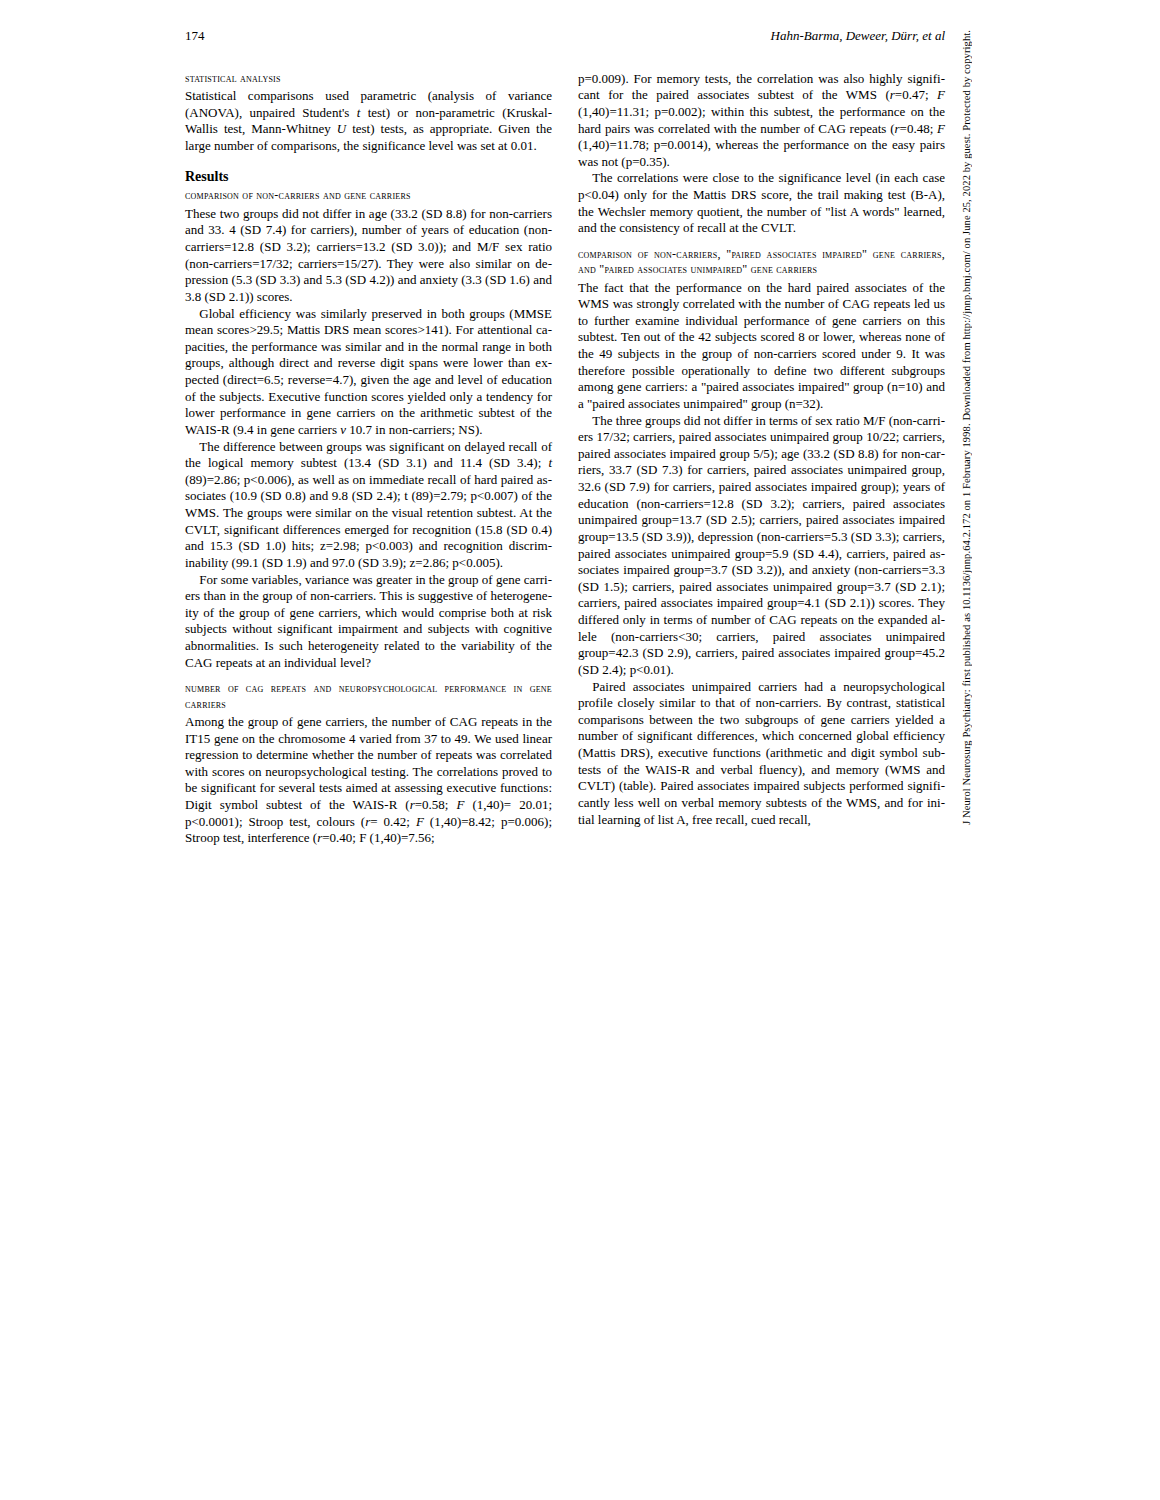J Neurol Neurosurg Psychiatry: first published as 10.1136/jnnp.64.2.172 on 1 February 1998. Downloaded from http://jnnp.bmj.com/ on June 25, 2022 by guest. Protected by copyright.
174 Hahn-Barma, Deweer, Dürr, et al
statistical analysis
Statistical comparisons used parametric (analysis of variance (ANOVA), unpaired Student's t test) or non-parametric (Kruskal-Wallis test, Mann-Whitney U test) tests, as appropriate. Given the large number of comparisons, the significance level was set at 0.01.
Results
comparison of non-carriers and gene carriers
These two groups did not differ in age (33.2 (SD 8.8) for non-carriers and 33. 4 (SD 7.4) for carriers), number of years of education (non-carriers=12.8 (SD 3.2); carriers=13.2 (SD 3.0)); and M/F sex ratio (non-carriers=17/32; carriers=15/27). They were also similar on depression (5.3 (SD 3.3) and 5.3 (SD 4.2)) and anxiety (3.3 (SD 1.6) and 3.8 (SD 2.1)) scores.
Global efficiency was similarly preserved in both groups (MMSE mean scores>29.5; Mattis DRS mean scores>141). For attentional capacities, the performance was similar and in the normal range in both groups, although direct and reverse digit spans were lower than expected (direct=6.5; reverse=4.7), given the age and level of education of the subjects. Executive function scores yielded only a tendency for lower performance in gene carriers on the arithmetic subtest of the WAIS-R (9.4 in gene carriers v 10.7 in non-carriers; NS).
The difference between groups was significant on delayed recall of the logical memory subtest (13.4 (SD 3.1) and 11.4 (SD 3.4); t (89)=2.86; p<0.006), as well as on immediate recall of hard paired associates (10.9 (SD 0.8) and 9.8 (SD 2.4); t (89)=2.79; p<0.007) of the WMS. The groups were similar on the visual retention subtest. At the CVLT, significant differences emerged for recognition (15.8 (SD 0.4) and 15.3 (SD 1.0) hits; z=2.98; p<0.003) and recognition discriminability (99.1 (SD 1.9) and 97.0 (SD 3.9); z=2.86; p<0.005).
For some variables, variance was greater in the group of gene carriers than in the group of non-carriers. This is suggestive of heterogeneity of the group of gene carriers, which would comprise both at risk subjects without significant impairment and subjects with cognitive abnormalities. Is such heterogeneity related to the variability of the CAG repeats at an individual level?
number of cag repeats and neuropsychological performance in gene carriers
Among the group of gene carriers, the number of CAG repeats in the IT15 gene on the chromosome 4 varied from 37 to 49. We used linear regression to determine whether the number of repeats was correlated with scores on neuropsychological testing. The correlations proved to be significant for several tests aimed at assessing executive functions: Digit symbol subtest of the WAIS-R (r=0.58; F (1,40)= 20.01; p<0.0001); Stroop test, colours (r= 0.42; F (1,40)=8.42; p=0.006); Stroop test, interference (r=0.40; F (1,40)=7.56;
p=0.009). For memory tests, the correlation was also highly significant for the paired associates subtest of the WMS (r=0.47; F (1,40)=11.31; p=0.002); within this subtest, the performance on the hard pairs was correlated with the number of CAG repeats (r=0.48; F (1,40)=11.78; p=0.0014), whereas the performance on the easy pairs was not (p=0.35).
The correlations were close to the significance level (in each case p<0.04) only for the Mattis DRS score, the trail making test (B-A), the Wechsler memory quotient, the number of "list A words" learned, and the consistency of recall at the CVLT.
comparison of non-carriers, "paired associates impaired" gene carriers, and "paired associates unimpaired" gene carriers
The fact that the performance on the hard paired associates of the WMS was strongly correlated with the number of CAG repeats led us to further examine individual performance of gene carriers on this subtest. Ten out of the 42 subjects scored 8 or lower, whereas none of the 49 subjects in the group of non-carriers scored under 9. It was therefore possible operationally to define two different subgroups among gene carriers: a "paired associates impaired" group (n=10) and a "paired associates unimpaired" group (n=32).
The three groups did not differ in terms of sex ratio M/F (non-carriers 17/32; carriers, paired associates unimpaired group 10/22; carriers, paired associates impaired group 5/5); age (33.2 (SD 8.8) for non-carriers, 33.7 (SD 7.3) for carriers, paired associates unimpaired group, 32.6 (SD 7.9) for carriers, paired associates impaired group); years of education (non-carriers=12.8 (SD 3.2); carriers, paired associates unimpaired group=13.7 (SD 2.5); carriers, paired associates impaired group=13.5 (SD 3.9)), depression (non-carriers=5.3 (SD 3.3); carriers, paired associates unimpaired group=5.9 (SD 4.4), carriers, paired associates impaired group=3.7 (SD 3.2)), and anxiety (non-carriers=3.3 (SD 1.5); carriers, paired associates unimpaired group=3.7 (SD 2.1); carriers, paired associates impaired group=4.1 (SD 2.1)) scores. They differed only in terms of number of CAG repeats on the expanded allele (non-carriers<30; carriers, paired associates unimpaired group=42.3 (SD 2.9), carriers, paired associates impaired group=45.2 (SD 2.4); p<0.01).
Paired associates unimpaired carriers had a neuropsychological profile closely similar to that of non-carriers. By contrast, statistical comparisons between the two subgroups of gene carriers yielded a number of significant differences, which concerned global efficiency (Mattis DRS), executive functions (arithmetic and digit symbol subtests of the WAIS-R and verbal fluency), and memory (WMS and CVLT) (table). Paired associates impaired subjects performed significantly less well on verbal memory subtests of the WMS, and for initial learning of list A, free recall, cued recall,